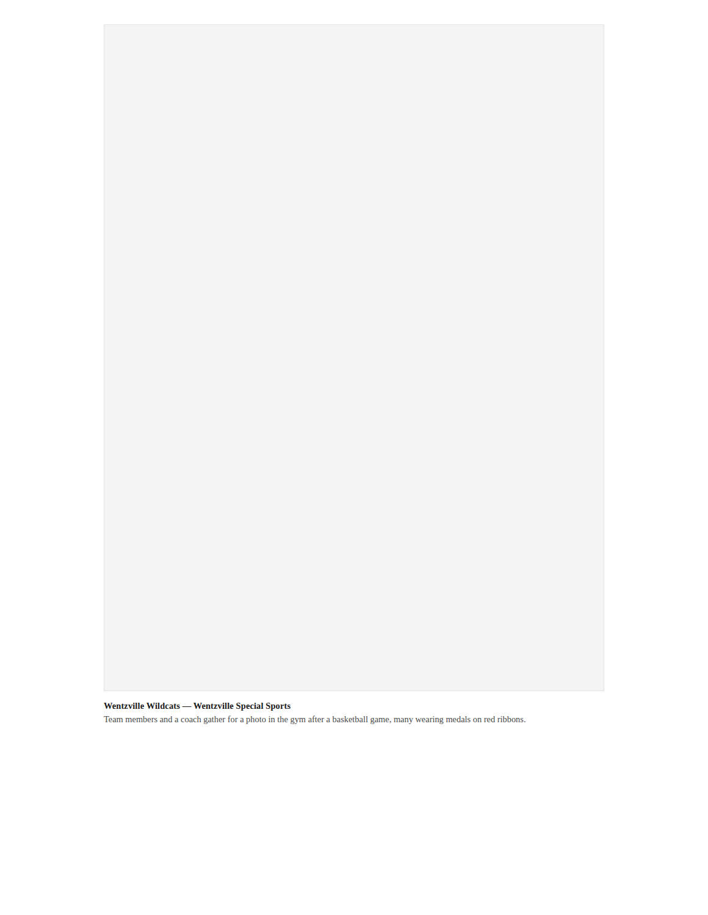Wentzville Wildcats Special Sports team photo
Wentzville Wildcats — Wentzville Special Sports Team members and a coach gather for a photo in the gym after a basketball game, many wearing medals on red ribbons.